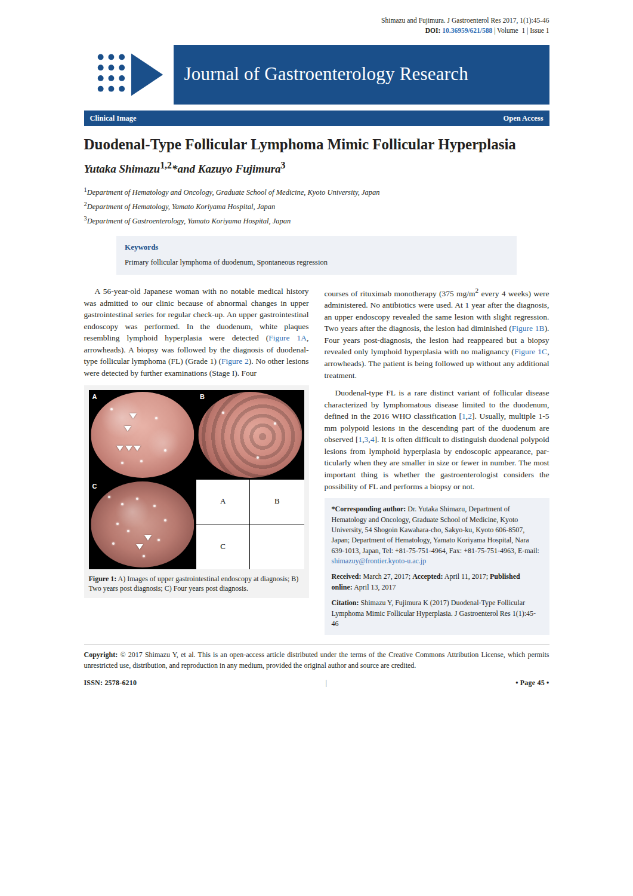Shimazu and Fujimura. J Gastroenterol Res 2017, 1(1):45-46
DOI: 10.36959/621/588 | Volume 1 | Issue 1
Journal of Gastroenterology Research
Clinical Image Open Access
Duodenal-Type Follicular Lymphoma Mimic Follicular Hy­perplasia
Yutaka Shimazu1,2*and Kazuyo Fujimura3
1Department of Hematology and Oncology, Graduate School of Medicine, Kyoto University, Japan
2Department of Hematology, Yamato Koriyama Hospital, Japan
3Department of Gastroenterology, Yamato Koriyama Hospital, Japan
Keywords
Primary follicular lymphoma of duodenum, Spontaneous regression
A 56-year-old Japanese woman with no notable medi­cal history was admitted to our clinic because of abnormal changes in upper gastrointestinal series for regular check-up. An upper gastrointestinal endoscopy was performed. In the duodenum, white plaques resembling lymphoid hy­perplasia were detected (Figure 1A, arrowheads). A biopsy was followed by the diagnosis of duodenal-type follicular lymphoma (FL) (Grade 1) (Figure 2). No other lesions were detected by further examinations (Stage I). Four
A
B
C
A
B
C
Figure 1: A) Images of upper gastrointestinal endoscopy at diagnosis; B) Two years post diagnosis; C) Four years post diagnosis.
courses of rituximab monotherapy (375 mg/m2 every 4 weeks) were administered. No antibiotics were used. At 1 year after the diagnosis, an upper endoscopy revealed the same lesion with slight regression. Two years after the di­agnosis, the lesion had diminished (Figure 1B). Four years post-diagnosis, the lesion had reappeared but a biopsy revealed only lymphoid hyperplasia with no malignancy (Figure 1C, arrowheads). The patient is being followed up without any additional treatment.
Duodenal-type FL is a rare distinct variant of follicular disease characterized by lymphomatous disease limited to the duodenum, defined in the 2016 WHO classification [1,2]. Usually, multiple 1-5 mm polypoid lesions in the descending part of the duodenum are observed [1,3,4]. It is often difficult to distinguish duodenal polypoid lesions from lymphoid hyperplasia by endoscopic appearance, par­ticularly when they are smaller in size or fewer in number. The most important thing is whether the gastroenterologist considers the possibility of FL and performs a biopsy or not.
*Corresponding author: Dr. Yutaka Shimazu, Department of Hematology and Oncology, Graduate School of Medicine, Kyoto University, 54 Shogoin Kawahara-cho, Sakyo-ku, Kyoto 606-8507, Japan; Department of Hematology, Yamato Ko­riyama Hospital, Nara 639-1013, Japan, Tel: +81-75-751-4964, Fax: +81-75-751-4963, E-mail: shimazuy@frontier.kyoto-u.ac.jp
Received: March 27, 2017; Accepted: April 11, 2017; Published online: April 13, 2017
Citation: Shimazu Y, Fujimura K (2017) Duodenal-Type Fol­licular Lymphoma Mimic Follicular Hyperplasia. J Gastroen­terol Res 1(1):45-46
Copyright: © 2017 Shimazu Y, et al. This is an open-access article distributed under the terms of the Creative Commons Attribution License, which permits unrestricted use, distribution, and reproduction in any medium, provided the original author and source are credited.
ISSN: 2578-6210 | • Page 45 •